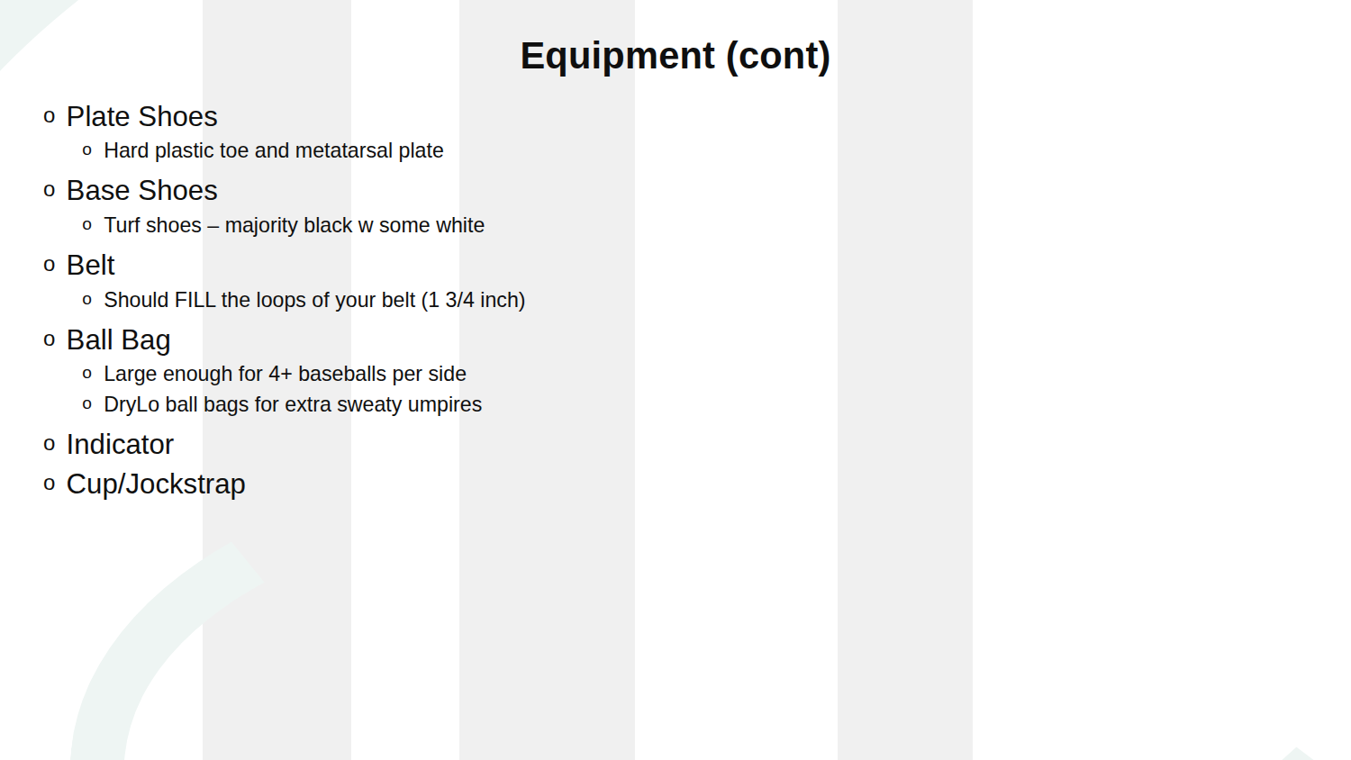Equipment (cont)
Plate Shoes
Hard plastic toe and metatarsal plate
Base Shoes
Turf shoes – majority black w some white
Belt
Should FILL the loops of your belt (1 3/4 inch)
Ball Bag
Large enough for 4+ baseballs per side
DryLo ball bags for extra sweaty umpires
Indicator
Cup/Jockstrap